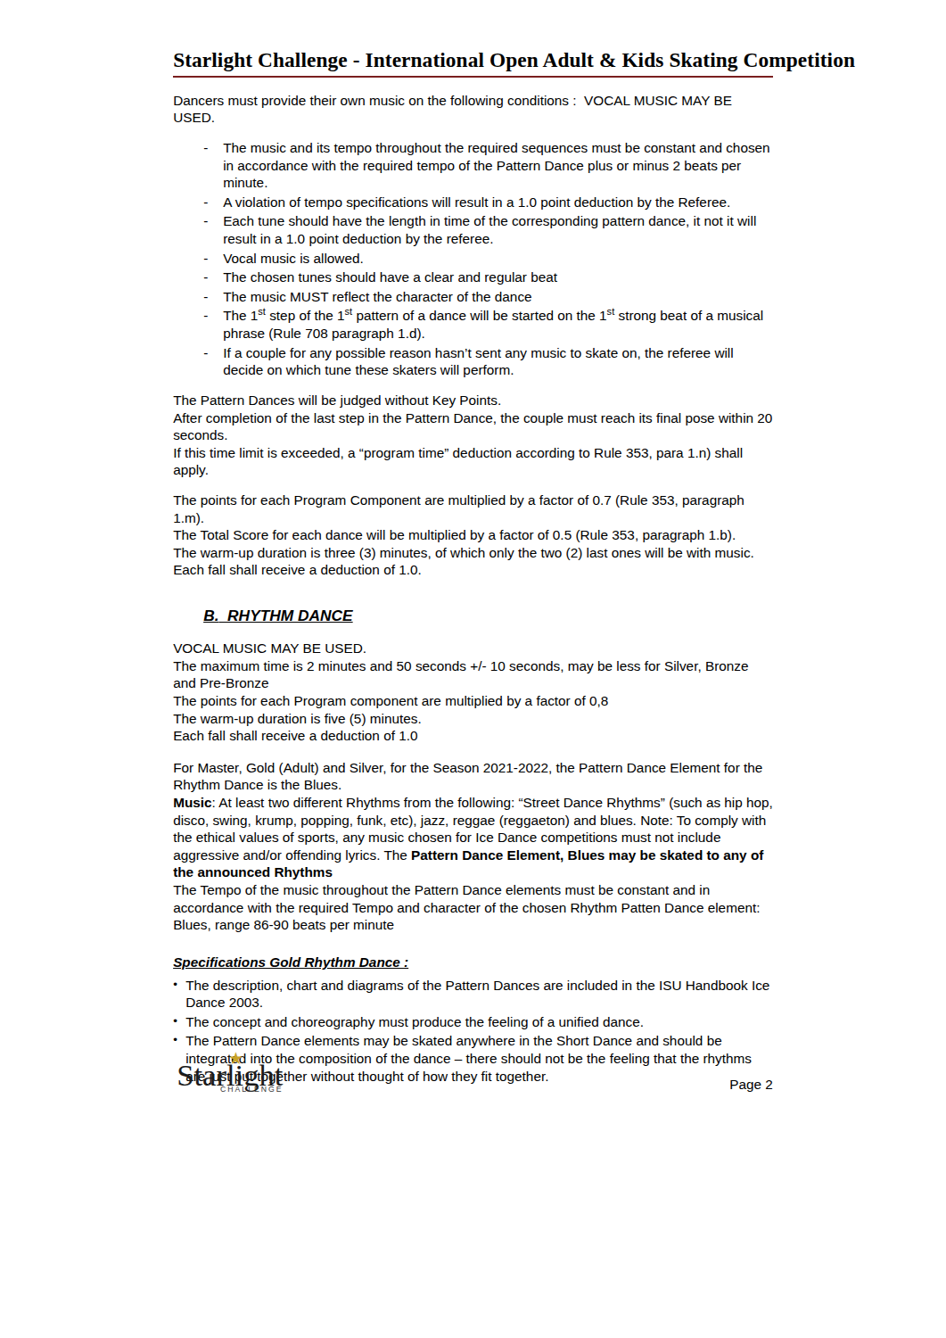Starlight Challenge - International Open Adult & Kids Skating Competition
Dancers must provide their own music on the following conditions : VOCAL MUSIC MAY BE USED.
The music and its tempo throughout the required sequences must be constant and chosen in accordance with the required tempo of the Pattern Dance plus or minus 2 beats per minute.
A violation of tempo specifications will result in a 1.0 point deduction by the Referee.
Each tune should have the length in time of the corresponding pattern dance, it not it will result in a 1.0 point deduction by the referee.
Vocal music is allowed.
The chosen tunes should have a clear and regular beat
The music MUST reflect the character of the dance
The 1st step of the 1st pattern of a dance will be started on the 1st strong beat of a musical phrase (Rule 708 paragraph 1.d).
If a couple for any possible reason hasn’t sent any music to skate on, the referee will decide on which tune these skaters will perform.
The Pattern Dances will be judged without Key Points.
After completion of the last step in the Pattern Dance, the couple must reach its final pose within 20 seconds.
If this time limit is exceeded, a “program time” deduction according to Rule 353, para 1.n) shall apply.
The points for each Program Component are multiplied by a factor of 0.7 (Rule 353, paragraph 1.m).
The Total Score for each dance will be multiplied by a factor of 0.5 (Rule 353, paragraph 1.b).
The warm-up duration is three (3) minutes, of which only the two (2) last ones will be with music.
Each fall shall receive a deduction of 1.0.
B. RHYTHM DANCE
VOCAL MUSIC MAY BE USED.
The maximum time is 2 minutes and 50 seconds +/- 10 seconds, may be less for Silver, Bronze and Pre-Bronze
The points for each Program component are multiplied by a factor of 0,8
The warm-up duration is five (5) minutes.
Each fall shall receive a deduction of 1.0
For Master, Gold (Adult) and Silver, for the Season 2021-2022, the Pattern Dance Element for the Rhythm Dance is the Blues.
Music: At least two different Rhythms from the following: “Street Dance Rhythms” (such as hip hop, disco, swing, krump, popping, funk, etc), jazz, reggae (reggaeton) and blues. Note: To comply with the ethical values of sports, any music chosen for Ice Dance competitions must not include aggressive and/or offending lyrics. The Pattern Dance Element, Blues may be skated to any of the announced Rhythms
The Tempo of the music throughout the Pattern Dance elements must be constant and in accordance with the required Tempo and character of the chosen Rhythm Patten Dance element: Blues, range 86-90 beats per minute
Specifications Gold Rhythm Dance :
The description, chart and diagrams of the Pattern Dances are included in the ISU Handbook Ice Dance 2003.
The concept and choreography must produce the feeling of a unified dance.
The Pattern Dance elements may be skated anywhere in the Short Dance and should be integrated into the composition of the dance – there should not be the feeling that the rhythms are just put together without thought of how they fit together.
★Starlight CHALLENGE
Page 2